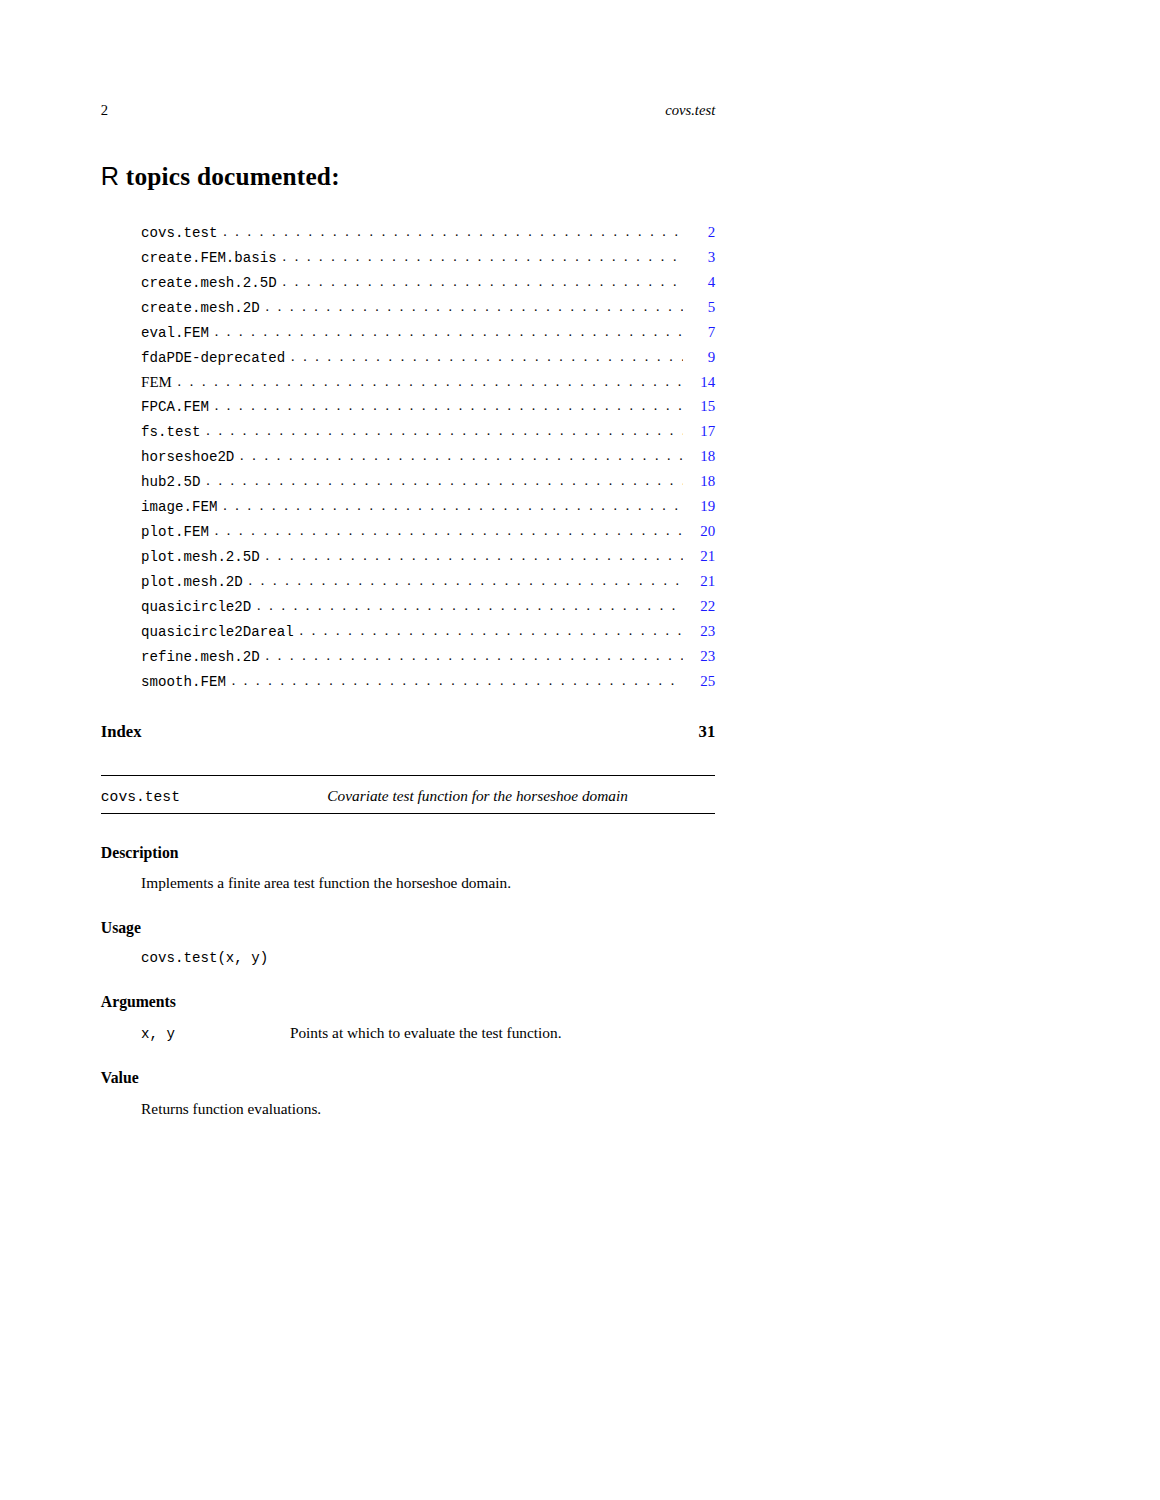2
covs.test
R topics documented:
covs.test. . . . . . . . . . . . . . . . . . . . . . . . . . . . . . . . . . . . . . . . . . . . . . . . . . . . 2
create.FEM.basis. . . . . . . . . . . . . . . . . . . . . . . . . . . . . . . . . . . . . . . . . . . . . . 3
create.mesh.2.5D. . . . . . . . . . . . . . . . . . . . . . . . . . . . . . . . . . . . . . . . . . . . . 4
create.mesh.2D. . . . . . . . . . . . . . . . . . . . . . . . . . . . . . . . . . . . . . . . . . . . . . 5
eval.FEM. . . . . . . . . . . . . . . . . . . . . . . . . . . . . . . . . . . . . . . . . . . . . . . . . 7
fdaPDE-deprecated. . . . . . . . . . . . . . . . . . . . . . . . . . . . . . . . . . . . . . . . . . . . 9
FEM. . . . . . . . . . . . . . . . . . . . . . . . . . . . . . . . . . . . . . . . . . . . . . . . . . . . . . 14
FPCA.FEM. . . . . . . . . . . . . . . . . . . . . . . . . . . . . . . . . . . . . . . . . . . . . . . . 15
fs.test. . . . . . . . . . . . . . . . . . . . . . . . . . . . . . . . . . . . . . . . . . . . . . . . . . . . 17
horseshoe2D. . . . . . . . . . . . . . . . . . . . . . . . . . . . . . . . . . . . . . . . . . . . . . . . 18
hub2.5D. . . . . . . . . . . . . . . . . . . . . . . . . . . . . . . . . . . . . . . . . . . . . . . . . . . 18
image.FEM. . . . . . . . . . . . . . . . . . . . . . . . . . . . . . . . . . . . . . . . . . . . . . . . 19
plot.FEM. . . . . . . . . . . . . . . . . . . . . . . . . . . . . . . . . . . . . . . . . . . . . . . . . . 20
plot.mesh.2.5D. . . . . . . . . . . . . . . . . . . . . . . . . . . . . . . . . . . . . . . . . . . . . . 21
plot.mesh.2D. . . . . . . . . . . . . . . . . . . . . . . . . . . . . . . . . . . . . . . . . . . . . . . . 21
quasicircle2D. . . . . . . . . . . . . . . . . . . . . . . . . . . . . . . . . . . . . . . . . . . . . . . 22
quasicircle2Dareal. . . . . . . . . . . . . . . . . . . . . . . . . . . . . . . . . . . . . . . . . . . . 23
refine.mesh.2D. . . . . . . . . . . . . . . . . . . . . . . . . . . . . . . . . . . . . . . . . . . . . . 23
smooth.FEM. . . . . . . . . . . . . . . . . . . . . . . . . . . . . . . . . . . . . . . . . . . . . . . 25
Index 31
covs.test
Covariate test function for the horseshoe domain
Description
Implements a finite area test function the horseshoe domain.
Usage
covs.test(x, y)
Arguments
x, y
Points at which to evaluate the test function.
Value
Returns function evaluations.